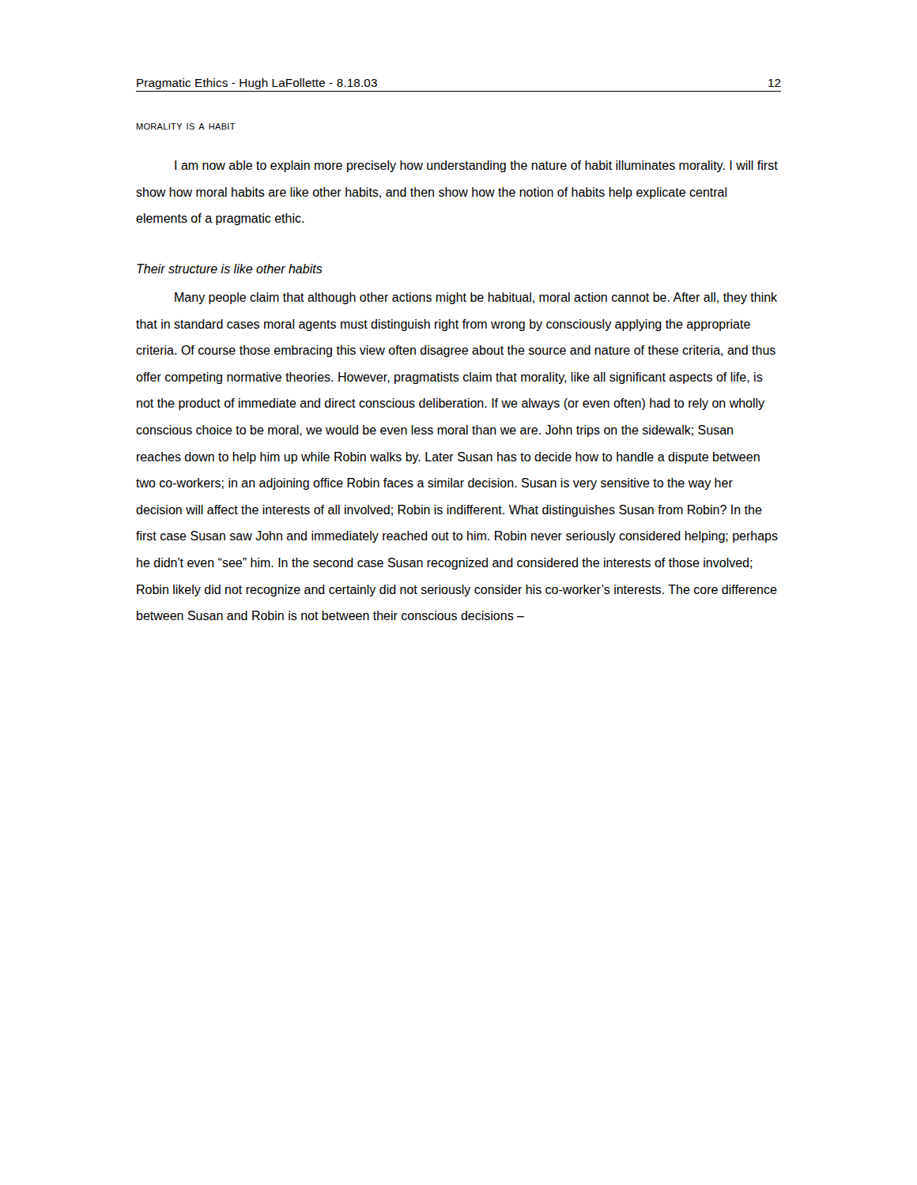Pragmatic Ethics - Hugh LaFollette - 8.18.03 12
Morality Is a Habit
I am now able to explain more precisely how understanding the nature of habit illuminates morality. I will first show how moral habits are like other habits, and then show how the notion of habits help explicate central elements of a pragmatic ethic.
Their structure is like other habits
Many people claim that although other actions might be habitual, moral action cannot be. After all, they think that in standard cases moral agents must distinguish right from wrong by consciously applying the appropriate criteria. Of course those embracing this view often disagree about the source and nature of these criteria, and thus offer competing normative theories. However, pragmatists claim that morality, like all significant aspects of life, is not the product of immediate and direct conscious deliberation. If we always (or even often) had to rely on wholly conscious choice to be moral, we would be even less moral than we are. John trips on the sidewalk; Susan reaches down to help him up while Robin walks by. Later Susan has to decide how to handle a dispute between two co-workers; in an adjoining office Robin faces a similar decision. Susan is very sensitive to the way her decision will affect the interests of all involved; Robin is indifferent. What distinguishes Susan from Robin? In the first case Susan saw John and immediately reached out to him. Robin never seriously considered helping; perhaps he didn't even “see” him. In the second case Susan recognized and considered the interests of those involved; Robin likely did not recognize and certainly did not seriously consider his co-worker’s interests. The core difference between Susan and Robin is not between their conscious decisions –